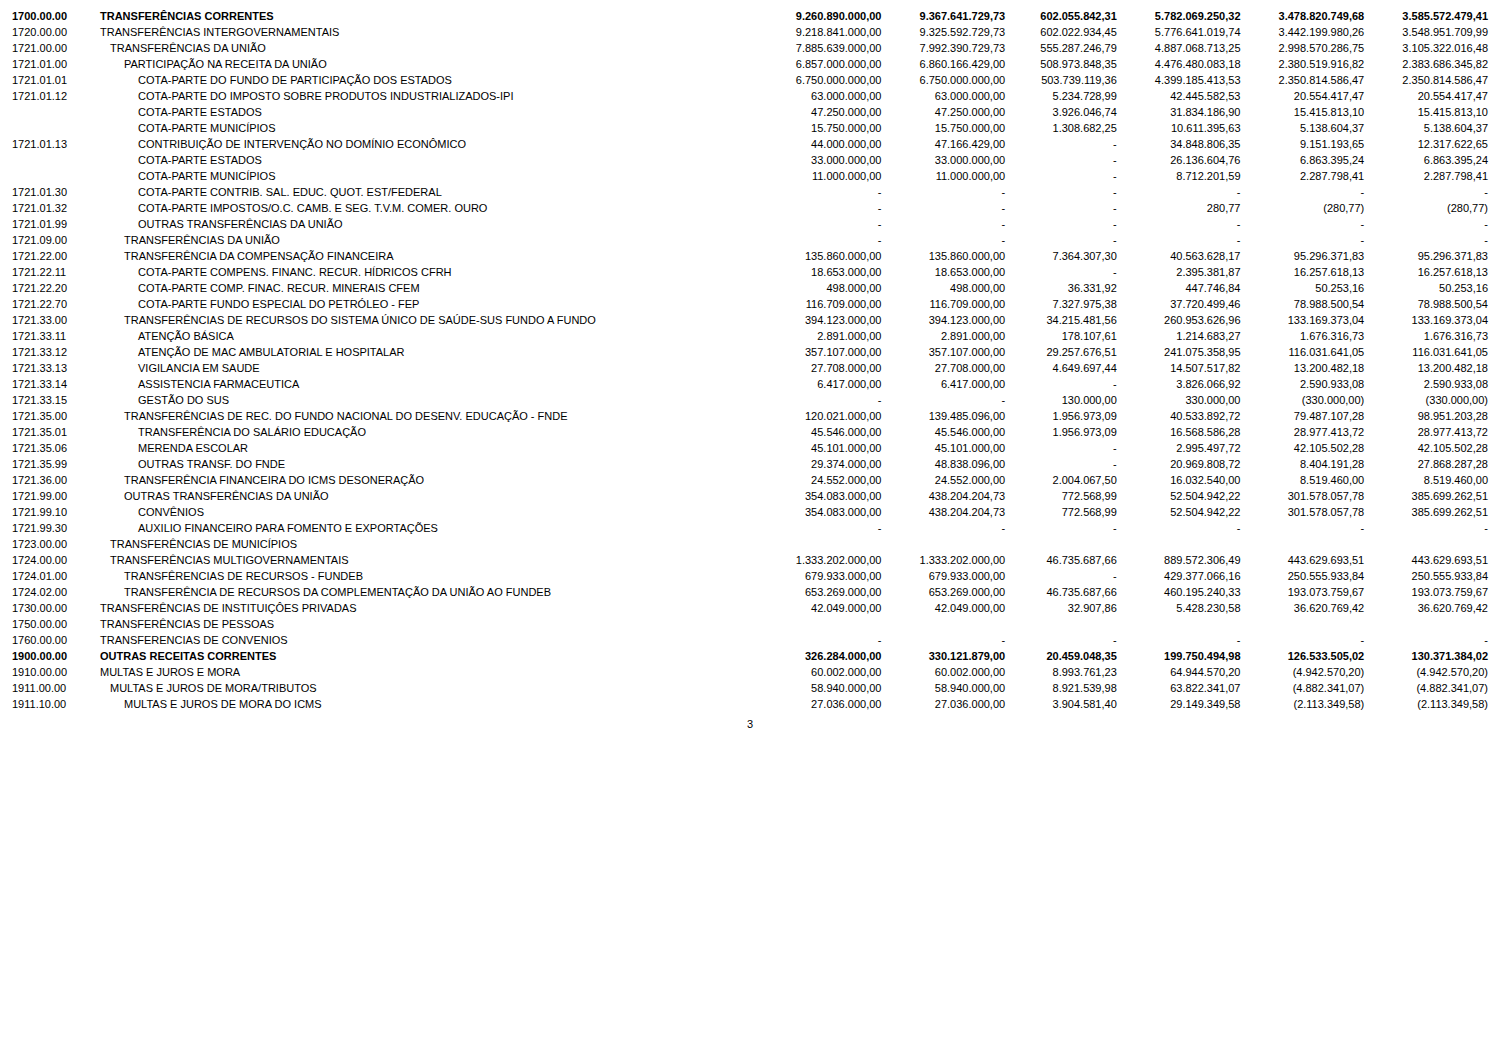| 1700.00.00 | TRANSFERÊNCIAS CORRENTES | 9.260.890.000,00 | 9.367.641.729,73 | 602.055.842,31 | 5.782.069.250,32 | 3.478.820.749,68 | 3.585.572.479,41 |
| 1720.00.00 | TRANSFERÊNCIAS INTERGOVERNAMENTAIS | 9.218.841.000,00 | 9.325.592.729,73 | 602.022.934,45 | 5.776.641.019,74 | 3.442.199.980,26 | 3.548.951.709,99 |
| 1721.00.00 | TRANSFERÊNCIAS DA UNIÃO | 7.885.639.000,00 | 7.992.390.729,73 | 555.287.246,79 | 4.887.068.713,25 | 2.998.570.286,75 | 3.105.322.016,48 |
| 1721.01.00 | PARTICIPAÇÃO NA RECEITA DA UNIÃO | 6.857.000.000,00 | 6.860.166.429,00 | 508.973.848,35 | 4.476.480.083,18 | 2.380.519.916,82 | 2.383.686.345,82 |
| 1721.01.01 | COTA-PARTE DO FUNDO DE PARTICIPAÇÃO DOS ESTADOS | 6.750.000.000,00 | 6.750.000.000,00 | 503.739.119,36 | 4.399.185.413,53 | 2.350.814.586,47 | 2.350.814.586,47 |
| 1721.01.12 | COTA-PARTE DO IMPOSTO SOBRE PRODUTOS INDUSTRIALIZADOS-IPI | 63.000.000,00 | 63.000.000,00 | 5.234.728,99 | 42.445.582,53 | 20.554.417,47 | 20.554.417,47 |
| | COTA-PARTE ESTADOS | 47.250.000,00 | 47.250.000,00 | 3.926.046,74 | 31.834.186,90 | 15.415.813,10 | 15.415.813,10 |
| | COTA-PARTE MUNICÍPIOS | 15.750.000,00 | 15.750.000,00 | 1.308.682,25 | 10.611.395,63 | 5.138.604,37 | 5.138.604,37 |
| 1721.01.13 | CONTRIBUIÇÃO DE INTERVENÇÃO NO DOMÍNIO ECONÔMICO | 44.000.000,00 | 47.166.429,00 | - | 34.848.806,35 | 9.151.193,65 | 12.317.622,65 |
| | COTA-PARTE ESTADOS | 33.000.000,00 | 33.000.000,00 | - | 26.136.604,76 | 6.863.395,24 | 6.863.395,24 |
| | COTA-PARTE MUNICÍPIOS | 11.000.000,00 | 11.000.000,00 | - | 8.712.201,59 | 2.287.798,41 | 2.287.798,41 |
| 1721.01.30 | COTA-PARTE CONTRIB. SAL. EDUC. QUOT. EST/FEDERAL | - | - | - | - | - | - |
| 1721.01.32 | COTA-PARTE IMPOSTOS/O.C. CAMB. E SEG. T.V.M. COMER. OURO | - | - | - | 280,77 | (280,77) | (280,77) |
| 1721.01.99 | OUTRAS TRANSFERÊNCIAS DA UNIÃO | - | - | - | - | - | - |
| 1721.09.00 | TRANSFERÊNCIAS DA UNIÃO | - | - | - | - | - | - |
| 1721.22.00 | TRANSFERÊNCIA DA COMPENSAÇÃO FINANCEIRA | 135.860.000,00 | 135.860.000,00 | 7.364.307,30 | 40.563.628,17 | 95.296.371,83 | 95.296.371,83 |
| 1721.22.11 | COTA-PARTE COMPENS. FINANC. RECUR. HÍDRICOS CFRH | 18.653.000,00 | 18.653.000,00 | - | 2.395.381,87 | 16.257.618,13 | 16.257.618,13 |
| 1721.22.20 | COTA-PARTE COMP. FINAC. RECUR. MINERAIS CFEM | 498.000,00 | 498.000,00 | 36.331,92 | 447.746,84 | 50.253,16 | 50.253,16 |
| 1721.22.70 | COTA-PARTE FUNDO ESPECIAL DO PETRÓLEO - FEP | 116.709.000,00 | 116.709.000,00 | 7.327.975,38 | 37.720.499,46 | 78.988.500,54 | 78.988.500,54 |
| 1721.33.00 | TRANSFERÊNCIAS DE RECURSOS DO SISTEMA ÚNICO DE SAÚDE-SUS FUNDO A FUNDO | 394.123.000,00 | 394.123.000,00 | 34.215.481,56 | 260.953.626,96 | 133.169.373,04 | 133.169.373,04 |
| 1721.33.11 | ATENÇÃO BÁSICA | 2.891.000,00 | 2.891.000,00 | 178.107,61 | 1.214.683,27 | 1.676.316,73 | 1.676.316,73 |
| 1721.33.12 | ATENÇÃO DE MAC AMBULATORIAL E HOSPITALAR | 357.107.000,00 | 357.107.000,00 | 29.257.676,51 | 241.075.358,95 | 116.031.641,05 | 116.031.641,05 |
| 1721.33.13 | VIGILANCIA EM SAUDE | 27.708.000,00 | 27.708.000,00 | 4.649.697,44 | 14.507.517,82 | 13.200.482,18 | 13.200.482,18 |
| 1721.33.14 | ASSISTENCIA FARMACEUTICA | 6.417.000,00 | 6.417.000,00 | - | 3.826.066,92 | 2.590.933,08 | 2.590.933,08 |
| 1721.33.15 | GESTÃO DO SUS | - | - | 130.000,00 | 330.000,00 | (330.000,00) | (330.000,00) |
| 1721.35.00 | TRANSFERÊNCIAS DE REC. DO FUNDO NACIONAL DO DESENV. EDUCAÇÃO - FNDE | 120.021.000,00 | 139.485.096,00 | 1.956.973,09 | 40.533.892,72 | 79.487.107,28 | 98.951.203,28 |
| 1721.35.01 | TRANSFERÊNCIA DO SALÁRIO EDUCAÇÃO | 45.546.000,00 | 45.546.000,00 | 1.956.973,09 | 16.568.586,28 | 28.977.413,72 | 28.977.413,72 |
| 1721.35.06 | MERENDA ESCOLAR | 45.101.000,00 | 45.101.000,00 | - | 2.995.497,72 | 42.105.502,28 | 42.105.502,28 |
| 1721.35.99 | OUTRAS TRANSF. DO FNDE | 29.374.000,00 | 48.838.096,00 | - | 20.969.808,72 | 8.404.191,28 | 27.868.287,28 |
| 1721.36.00 | TRANSFERÊNCIA FINANCEIRA DO ICMS DESONERAÇÃO | 24.552.000,00 | 24.552.000,00 | 2.004.067,50 | 16.032.540,00 | 8.519.460,00 | 8.519.460,00 |
| 1721.99.00 | OUTRAS TRANSFERÊNCIAS DA UNIÃO | 354.083.000,00 | 438.204.204,73 | 772.568,99 | 52.504.942,22 | 301.578.057,78 | 385.699.262,51 |
| 1721.99.10 | CONVÊNIOS | 354.083.000,00 | 438.204.204,73 | 772.568,99 | 52.504.942,22 | 301.578.057,78 | 385.699.262,51 |
| 1721.99.30 | AUXILIO FINANCEIRO PARA FOMENTO E EXPORTAÇÕES | - | - | - | - | - | - |
| 1723.00.00 | TRANSFERÊNCIAS DE MUNICÍPIOS | | | | | | |
| 1724.00.00 | TRANSFERÊNCIAS MULTIGOVERNAMENTAIS | 1.333.202.000,00 | 1.333.202.000,00 | 46.735.687,66 | 889.572.306,49 | 443.629.693,51 | 443.629.693,51 |
| 1724.01.00 | TRANSFÊRENCIAS DE RECURSOS - FUNDEB | 679.933.000,00 | 679.933.000,00 | - | 429.377.066,16 | 250.555.933,84 | 250.555.933,84 |
| 1724.02.00 | TRANSFERÊNCIA DE RECURSOS DA COMPLEMENTAÇÃO DA UNIÃO AO FUNDEB | 653.269.000,00 | 653.269.000,00 | 46.735.687,66 | 460.195.240,33 | 193.073.759,67 | 193.073.759,67 |
| 1730.00.00 | TRANSFERÊNCIAS DE INSTITUIÇÔES PRIVADAS | 42.049.000,00 | 42.049.000,00 | 32.907,86 | 5.428.230,58 | 36.620.769,42 | 36.620.769,42 |
| 1750.00.00 | TRANSFERÊNCIAS DE PESSOAS | | | | | | |
| 1760.00.00 | TRANSFERENCIAS DE CONVENIOS | - | - | - | - | - | - |
| 1900.00.00 | OUTRAS RECEITAS CORRENTES | 326.284.000,00 | 330.121.879,00 | 20.459.048,35 | 199.750.494,98 | 126.533.505,02 | 130.371.384,02 |
| 1910.00.00 | MULTAS E JUROS E MORA | 60.002.000,00 | 60.002.000,00 | 8.993.761,23 | 64.944.570,20 | (4.942.570,20) | (4.942.570,20) |
| 1911.00.00 | MULTAS E JUROS DE MORA/TRIBUTOS | 58.940.000,00 | 58.940.000,00 | 8.921.539,98 | 63.822.341,07 | (4.882.341,07) | (4.882.341,07) |
| 1911.10.00 | MULTAS E JUROS DE MORA DO ICMS | 27.036.000,00 | 27.036.000,00 | 3.904.581,40 | 29.149.349,58 | (2.113.349,58) | (2.113.349,58) |
3